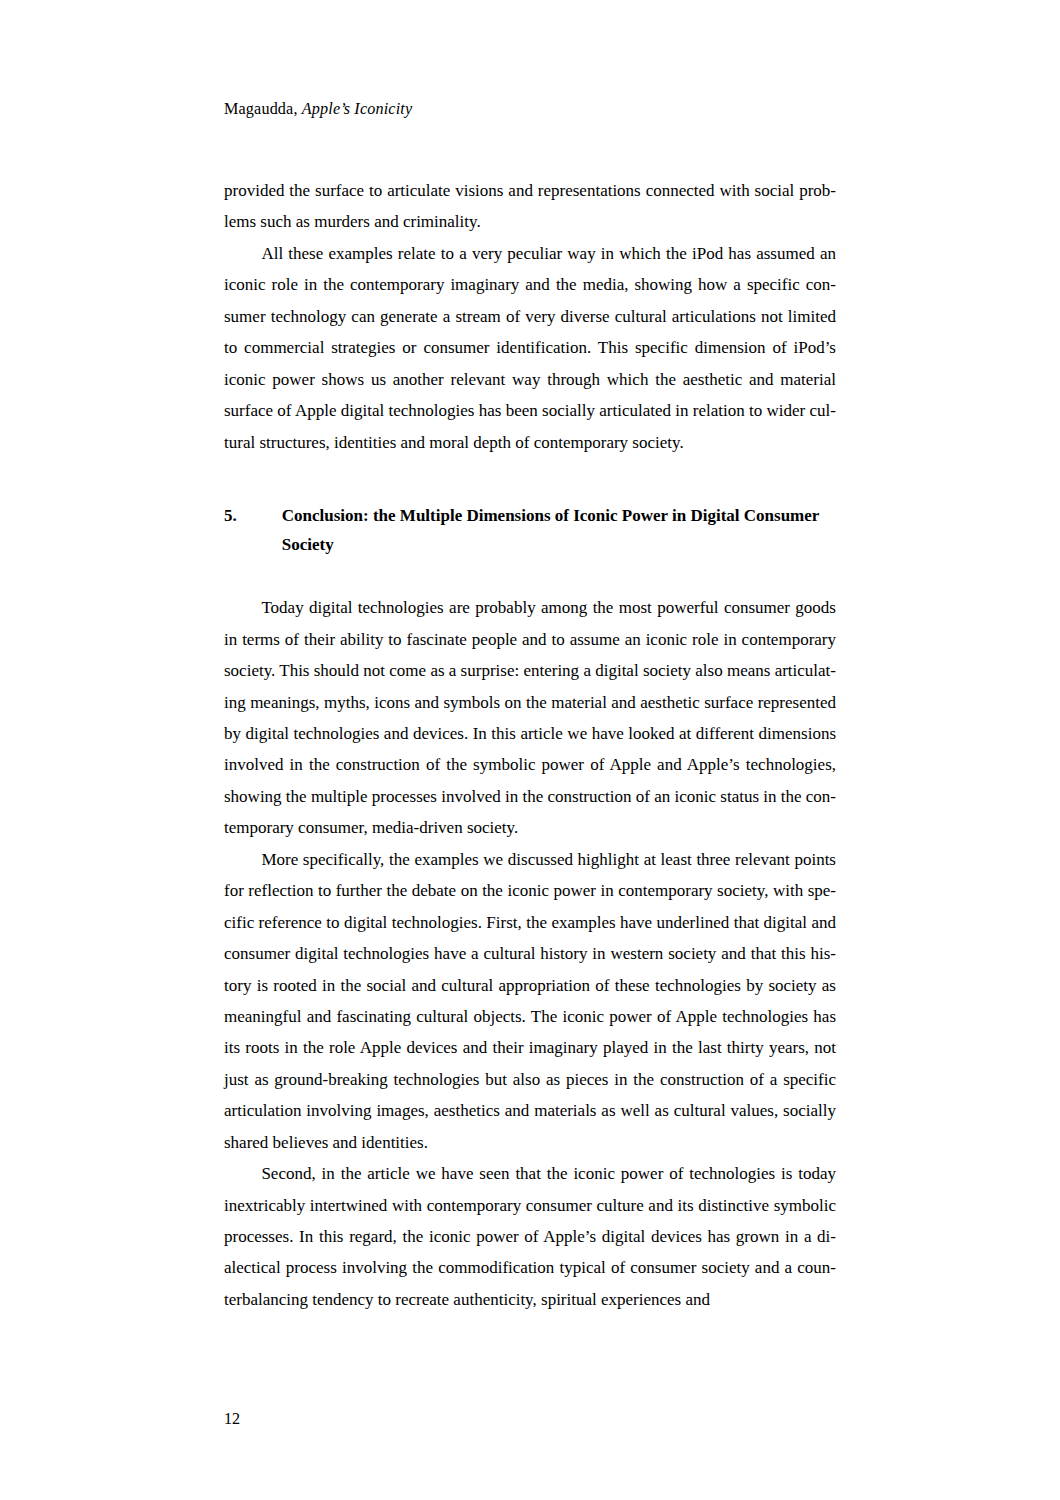Magaudda, Apple’s Iconicity
provided the surface to articulate visions and representations connected with social problems such as murders and criminality.
All these examples relate to a very peculiar way in which the iPod has assumed an iconic role in the contemporary imaginary and the media, showing how a specific consumer technology can generate a stream of very diverse cultural articulations not limited to commercial strategies or consumer identification. This specific dimension of iPod’s iconic power shows us another relevant way through which the aesthetic and material surface of Apple digital technologies has been socially articulated in relation to wider cultural structures, identities and moral depth of contemporary society.
5. Conclusion: the Multiple Dimensions of Iconic Power in Digital Consumer Society
Today digital technologies are probably among the most powerful consumer goods in terms of their ability to fascinate people and to assume an iconic role in contemporary society. This should not come as a surprise: entering a digital society also means articulating meanings, myths, icons and symbols on the material and aesthetic surface represented by digital technologies and devices. In this article we have looked at different dimensions involved in the construction of the symbolic power of Apple and Apple’s technologies, showing the multiple processes involved in the construction of an iconic status in the contemporary consumer, media-driven society.
More specifically, the examples we discussed highlight at least three relevant points for reflection to further the debate on the iconic power in contemporary society, with specific reference to digital technologies. First, the examples have underlined that digital and consumer digital technologies have a cultural history in western society and that this history is rooted in the social and cultural appropriation of these technologies by society as meaningful and fascinating cultural objects. The iconic power of Apple technologies has its roots in the role Apple devices and their imaginary played in the last thirty years, not just as ground-breaking technologies but also as pieces in the construction of a specific articulation involving images, aesthetics and materials as well as cultural values, socially shared believes and identities.
Second, in the article we have seen that the iconic power of technologies is today inextricably intertwined with contemporary consumer culture and its distinctive symbolic processes. In this regard, the iconic power of Apple’s digital devices has grown in a dialectical process involving the commodification typical of consumer society and a counterbalancing tendency to recreate authenticity, spiritual experiences and
12